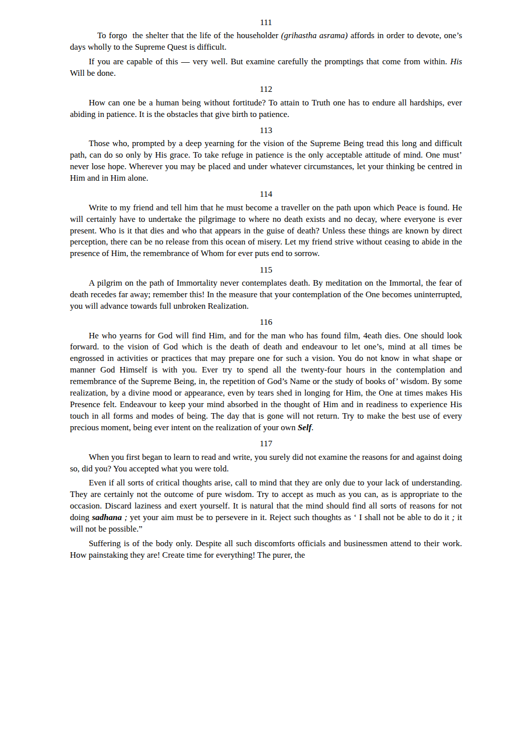111
To forgo the shelter that the life of the householder (grihastha asrama) affords in order to devote, one’s days wholly to the Supreme Quest is difficult.
If you are capable of this — very well. But examine carefully the promptings that come from within. His Will be done.
112
How can one be a human being without fortitude? To attain to Truth one has to endure all hardships, ever abiding in patience. It is the obstacles that give birth to patience.
113
Those who, prompted by a deep yearning for the vision of the Supreme Being tread this long and difficult path, can do so only by His grace. To take refuge in patience is the only acceptable attitude of mind. One must’ never lose hope. Wherever you may be placed and under whatever circumstances, let your thinking be centred in Him and in Him alone.
114
Write to my friend and tell him that he must become a traveller on the path upon which Peace is found. He will certainly have to undertake the pilgrimage to where no death exists and no decay, where everyone is ever present. Who is it that dies and who that appears in the guise of death? Unless these things are known by direct perception, there can be no release from this ocean of misery. Let my friend strive without ceasing to abide in the presence of Him, the remembrance of Whom for ever puts end to sorrow.
115
A pilgrim on the path of Immortality never contemplates death. By meditation on the Immortal, the fear of death recedes far away; remember this! In the measure that your contemplation of the One becomes uninterrupted, you will advance towards full unbroken Realization.
116
He who yearns for God will find Him, and for the man who has found film, 4eath dies. One should look forward. to the vision of God which is the death of death and endeavour to let one’s, mind at all times be engrossed in activities or practices that may prepare one for such a vision. You do not know in what shape or manner God Himself is with you. Ever try to spend all the twenty-four hours in the contemplation and remembrance of the Supreme Being, in, the repetition of God’s Name or the study of books of’ wisdom. By some realization, by a divine mood or appearance, even by tears shed in longing for Him, the One at times makes His Presence felt. Endeavour to keep your mind absorbed in the thought of Him and in readiness to experience His touch in all forms and modes of being. The day that is gone will not return. Try to make the best use of every precious moment, being ever intent on the realization of your own Self.
117
When you first began to learn to read and write, you surely did not examine the reasons for and against doing so, did you? You accepted what you were told.
Even if all sorts of critical thoughts arise, call to mind that they are only due to your lack of understanding. They are certainly not the outcome of pure wisdom. Try to accept as much as you can, as is appropriate to the occasion. Discard laziness and exert yourself. It is natural that the mind should find all sorts of reasons for not doing sadhana ; yet your aim must be to persevere in it. Reject such thoughts as ‘ I shall not be able to do it ; it will not be possible.”
Suffering is of the body only. Despite all such discomforts officials and businessmen attend to their work. How painstaking they are! Create time for everything! The purer, the